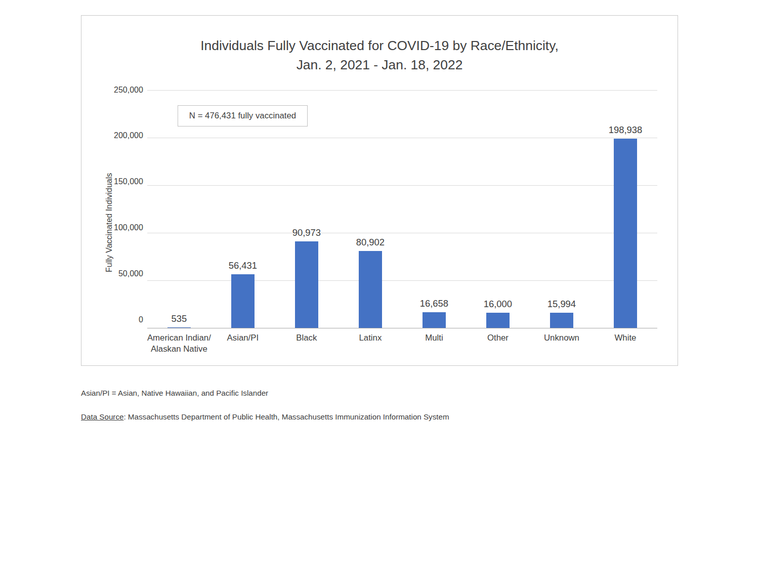Individuals Fully Vaccinated for COVID-19 by Race/Ethnicity,
Jan. 2, 2021 - Jan. 18, 2022
Fully Vaccinated Individuals
250,000 200,000 150,000 100,000 50,000 0
N = 476,431 fully vaccinated
535
56,431
90,973
80,902
16,658
16,000
15,994
198,938
American Indian/
Alaskan Native
Asian/PI
Black
Latinx
Multi
Other
Unknown
White
Asian/PI = Asian, Native Hawaiian, and Pacific Islander
Data Source: Massachusetts Department of Public Health, Massachusetts Immunization Information System